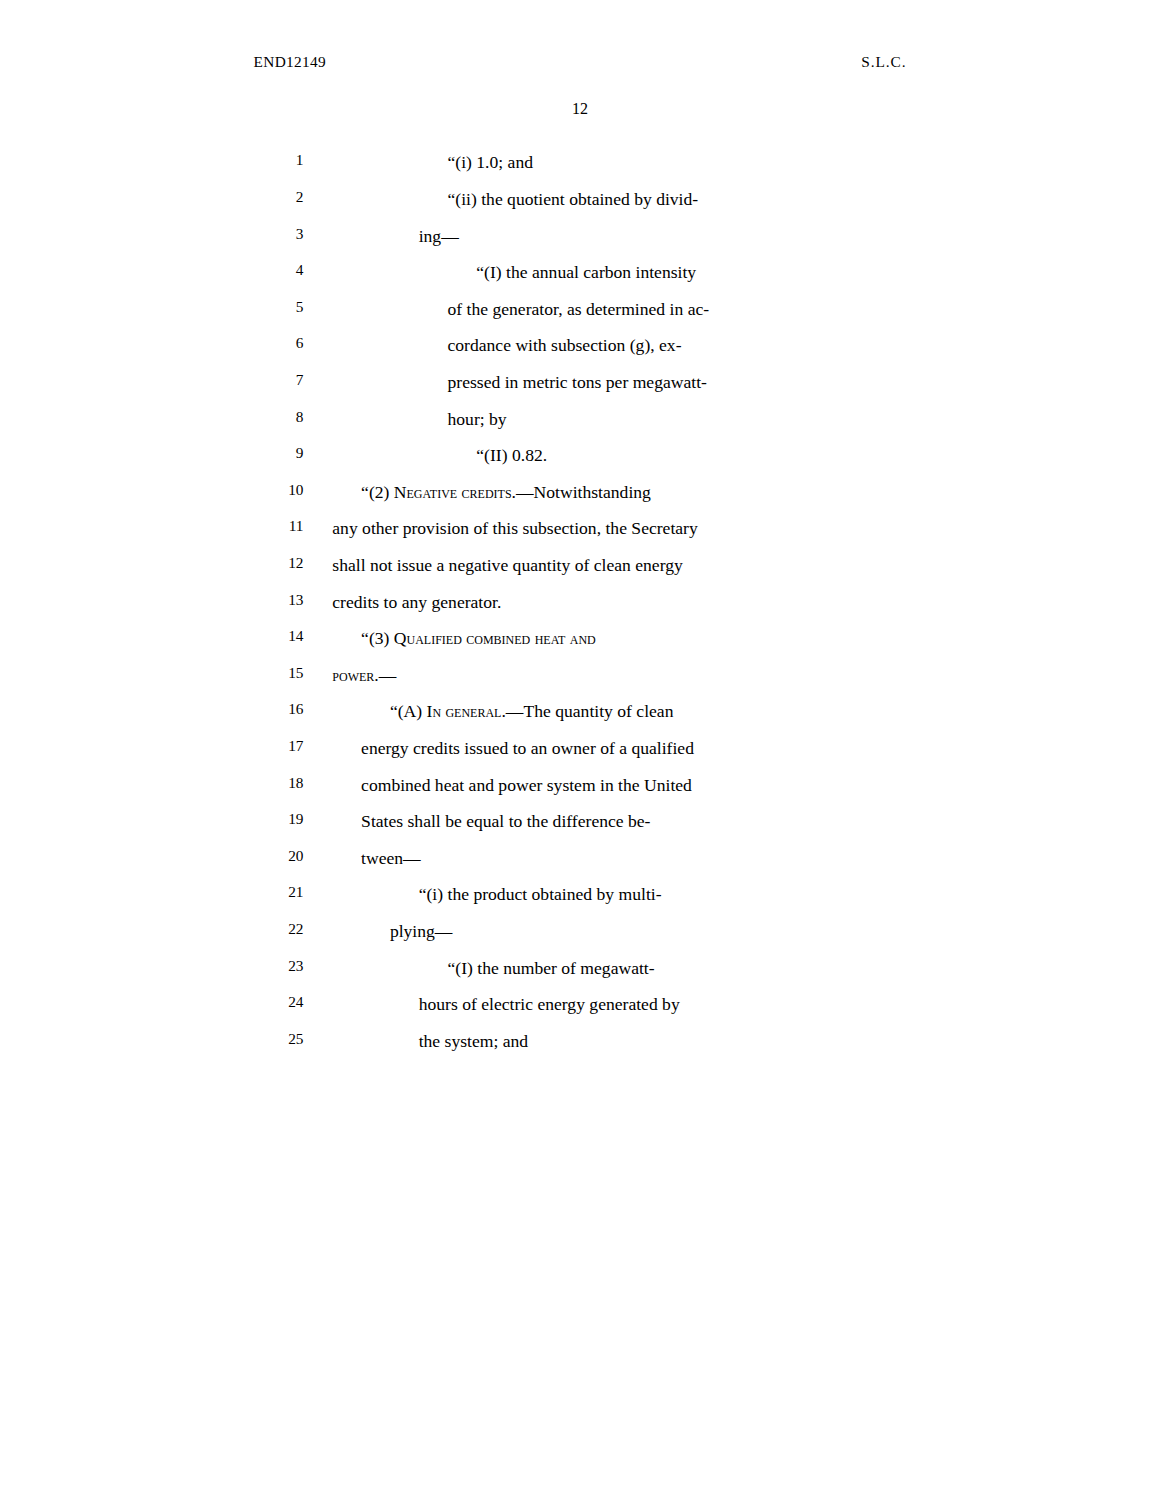END12149 S.L.C.
12
| 1 | “(i) 1.0; and |
| 2 | “(ii) the quotient obtained by divid- |
| 3 | ing— |
| 4 | “(I) the annual carbon intensity |
| 5 | of the generator, as determined in ac- |
| 6 | cordance with subsection (g), ex- |
| 7 | pressed in metric tons per megawatt- |
| 8 | hour; by |
| 9 | “(II) 0.82. |
| 10 | “(2) Negative credits. —Notwithstanding |
| 11 | any other provision of this subsection, the Secretary |
| 12 | shall not issue a negative quantity of clean energy |
| 13 | credits to any generator. |
| 14 | “(3) Qualified combined heat and |
| 15 | power. — |
| 16 | “(A) In general. —The quantity of clean |
| 17 | energy credits issued to an owner of a qualified |
| 18 | combined heat and power system in the United |
| 19 | States shall be equal to the difference be- |
| 20 | tween— |
| 21 | “(i) the product obtained by multi- |
| 22 | plying— |
| 23 | “(I) the number of megawatt- |
| 24 | hours of electric energy generated by |
| 25 | the system; and |